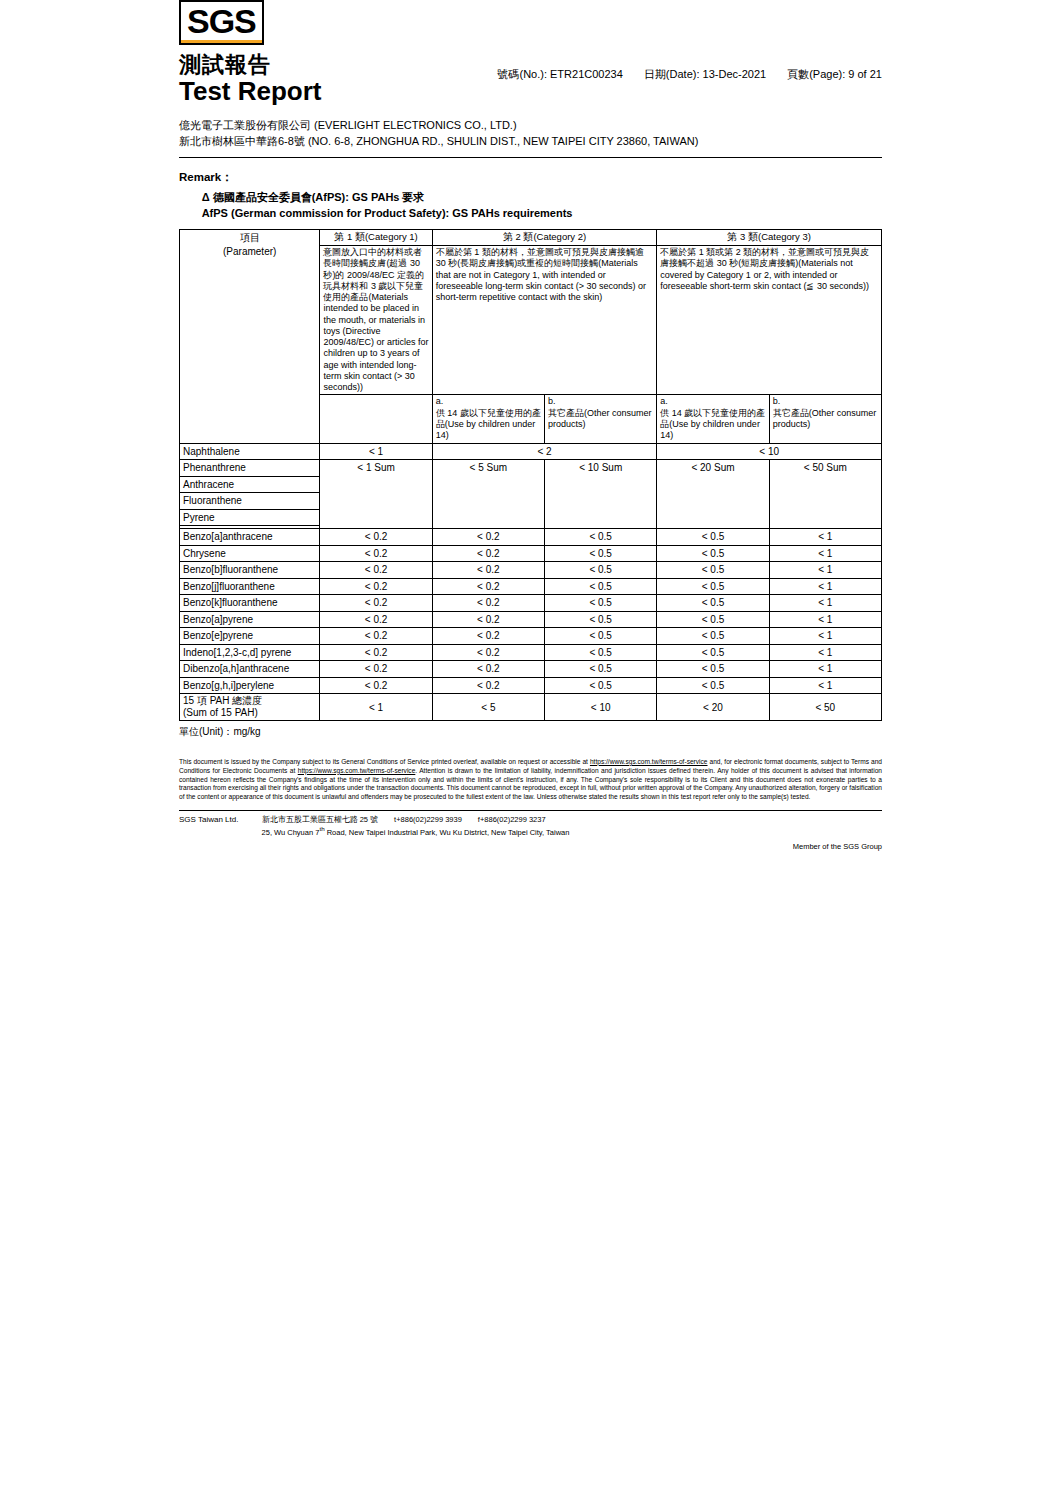SGS
測試報告 Test Report
號碼(No.): ETR21C00234 日期(Date): 13-Dec-2021 頁數(Page): 9 of 21
億光電子工業股份有限公司 (EVERLIGHT ELECTRONICS CO., LTD.)
新北市樹林區中華路6-8號 (NO. 6-8, ZHONGHUA RD., SHULIN DIST., NEW TAIPEI CITY 23860, TAIWAN)
Remark：
Δ 德國產品安全委員會(AfPS): GS PAHs 要求
AfPS (German commission for Product Safety): GS PAHs requirements
| 項目 (Parameter) | 第 1 類(Category 1) | 第 2 類(Category 2) | 第 3 類(Category 3) |
| --- | --- | --- | --- |
| 意圖放入口中的材料或者長時間接觸皮膚(超過 30 秒)的 2009/48/EC 定義的玩具材料和 3 歲以下兒童使用的產品(Materials intended to be placed in the mouth, or materials in toys (Directive 2009/48/EC) or articles for children up to 3 years of age with intended long-term skin contact (> 30 seconds)) | 不屬於第 1 類的材料，並意圖或可預見與皮膚接觸逾 30 秒(長期皮膚接觸)或重複的短時間接觸(Materials that are not in Category 1, with intended or foreseeable long-term skin contact (> 30 seconds) or short-term repetitive contact with the skin) | 不屬於第 1 類或第 2 類的材料，並意圖或可預見與皮膚接觸不超過 30 秒(短期皮膚接觸)(Materials not covered by Category 1 or 2, with intended or foreseeable short-term skin contact (≦ 30 seconds)) |
| | a. 供 14 歲以下兒童使用的產品(Use by children under 14) | b. 其它產品(Other consumer products) | a. 供 14 歲以下兒童使用的產品(Use by children under 14) | b. 其它產品(Other consumer products) |
| Naphthalene | < 1 | < 2 | < 10 |
| Phenanthrene | < 1 Sum | < 5 Sum | < 10 Sum | < 20 Sum | < 50 Sum |
| Anthracene |
| Fluoranthene |
| Pyrene |
| Benzo[a]anthracene | < 0.2 | < 0.2 | < 0.5 | < 0.5 | < 1 |
| Chrysene | < 0.2 | < 0.2 | < 0.5 | < 0.5 | < 1 |
| Benzo[b]fluoranthene | < 0.2 | < 0.2 | < 0.5 | < 0.5 | < 1 |
| Benzo[j]fluoranthene | < 0.2 | < 0.2 | < 0.5 | < 0.5 | < 1 |
| Benzo[k]fluoranthene | < 0.2 | < 0.2 | < 0.5 | < 0.5 | < 1 |
| Benzo[a]pyrene | < 0.2 | < 0.2 | < 0.5 | < 0.5 | < 1 |
| Benzo[e]pyrene | < 0.2 | < 0.2 | < 0.5 | < 0.5 | < 1 |
| Indeno[1,2,3-c,d] pyrene | < 0.2 | < 0.2 | < 0.5 | < 0.5 | < 1 |
| Dibenzo[a,h]anthracene | < 0.2 | < 0.2 | < 0.5 | < 0.5 | < 1 |
| Benzo[g,h,i]perylene | < 0.2 | < 0.2 | < 0.5 | < 0.5 | < 1 |
| 15 項 PAH 總濃度 (Sum of 15 PAH) | < 1 | < 5 | < 10 | < 20 | < 50 |
單位(Unit)：mg/kg
This document is issued by the Company subject to its General Conditions of Service printed overleaf, available on request or accessible at https://www.sgs.com.tw/terms-of-service and, for electronic format documents, subject to Terms and Conditions for Electronic Documents at https://www.sgs.com.tw/terms-of-service. Attention is drawn to the limitation of liability, indemnification and jurisdiction issues defined therein. Any holder of this document is advised that information contained hereon reflects the Company's findings at the time of its intervention only and within the limits of client's instruction, if any. The Company's sole responsibility is to its Client and this document does not exonerate parties to a transaction from exercising all their rights and obligations under the transaction documents. This document cannot be reproduced, except in full, without prior written approval of the Company. Any unauthorized alteration, forgery or falsification of the content or appearance of this document is unlawful and offenders may be prosecuted to the fullest extent of the law. Unless otherwise stated the results shown in this test report refer only to the sample(s) tested.
SGS Taiwan Ltd.　
新北市五股工業區五權七路 25 號　　t+886(02)2299 3939　　f+886(02)2299 3237
25, Wu Chyuan 7th Road, New Taipei Industrial Park, Wu Ku District, New Taipei City, Taiwan
Member of the SGS Group